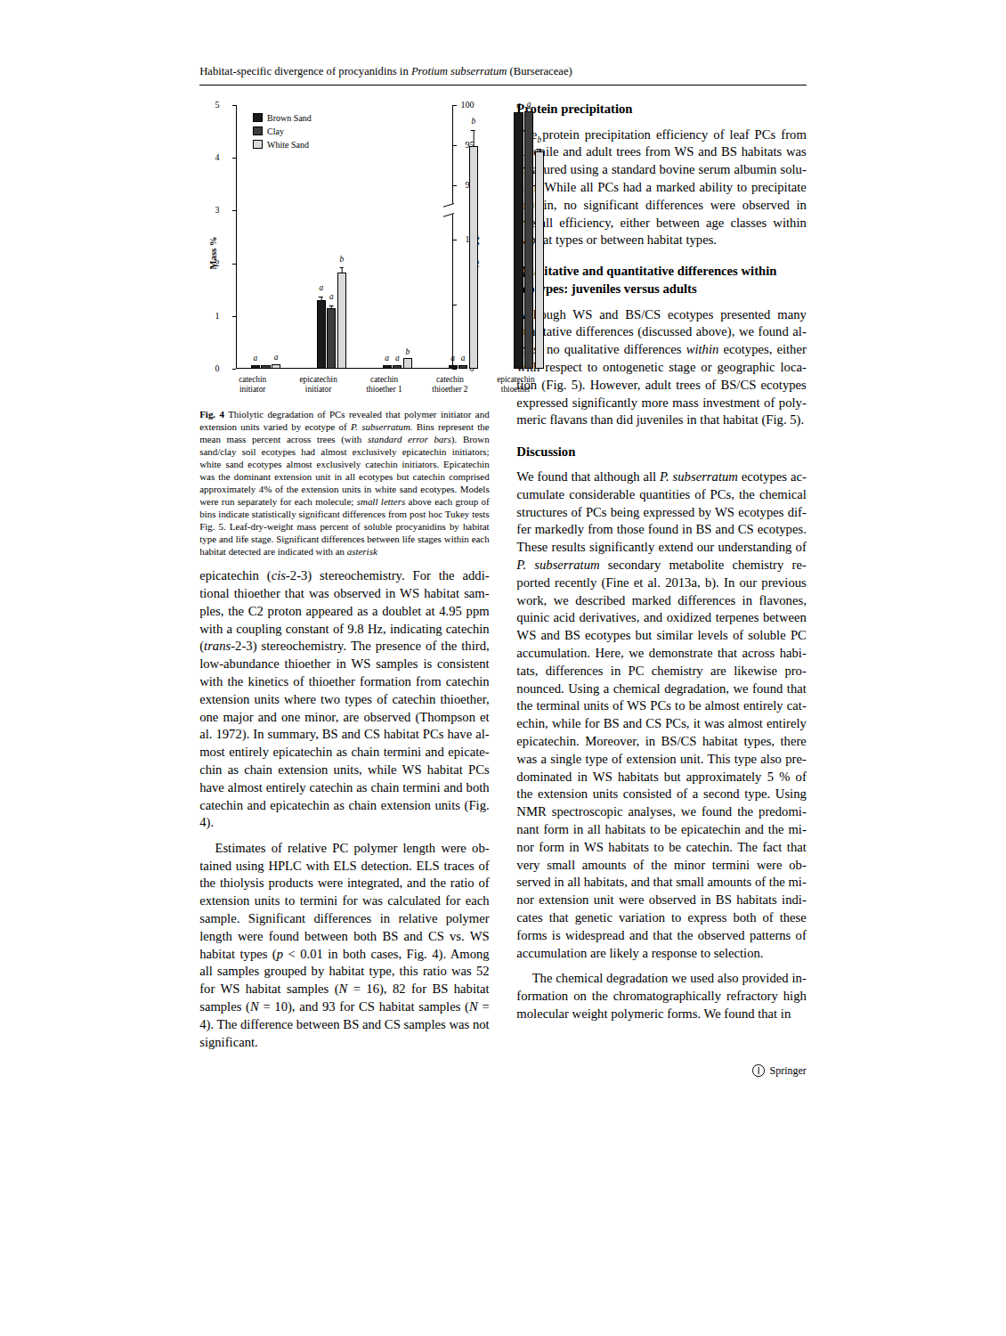Habitat-specific divergence of procyanidins in Protium subserratum (Burseraceae)
Mass %
Mass %
5
4
3
2
1
0
100
95
90
10
5
0
Brown Sand
Clay
White Sand
a
a
a
a
b
a
a
b
a
a
b
a
a
b
catechin
initiator
epicatechin
initiator
catechin
thioether 1
catechin
thioether 2
epicatechin
thioether
Fig. 4 Thiolytic degradation of PCs revealed that polymer initiator and extension units varied by ecotype of P. subserratum. Bins represent the mean mass percent across trees (with standard error bars). Brown sand/clay soil ecotypes had almost exclusively epicatechin initiators; white sand ecotypes almost exclusively catechin initiators. Epicatechin was the dominant extension unit in all ecotypes but catechin comprised approximately 4% of the extension units in white sand ecotypes. Models were run separately for each molecule; small letters above each group of bins indicate statistically significant differences from post hoc Tukey tests Fig. 5. Leaf-dry-weight mass percent of soluble procyanidins by habitat type and life stage. Significant differences between life stages within each habitat detected are indicated with an asterisk
epicatechin (cis-2-3) stereochemistry. For the additional thioether that was observed in WS habitat samples, the C2 proton appeared as a doublet at 4.95 ppm with a coupling constant of 9.8 Hz, indicating catechin (trans-2-3) stereochemistry. The presence of the third, low-abundance thioether in WS samples is consistent with the kinetics of thioether formation from catechin extension units where two types of catechin thioether, one major and one minor, are observed (Thompson et al. 1972). In summary, BS and CS habitat PCs have almost entirely epicatechin as chain termini and epicatechin as chain extension units, while WS habitat PCs have almost entirely catechin as chain termini and both catechin and epicatechin as chain extension units (Fig. 4).
Estimates of relative PC polymer length were obtained using HPLC with ELS detection. ELS traces of the thiolysis products were integrated, and the ratio of extension units to termini for was calculated for each sample. Significant differences in relative polymer length were found between both BS and CS vs. WS habitat types (p < 0.01 in both cases, Fig. 4). Among all samples grouped by habitat type, this ratio was 52 for WS habitat samples (N = 16), 82 for BS habitat samples (N = 10), and 93 for CS habitat samples (N = 4). The difference between BS and CS samples was not significant.
Protein precipitation
The protein precipitation efficiency of leaf PCs from juvenile and adult trees from WS and BS habitats was measured using a standard bovine serum albumin solution. While all PCs had a marked ability to precipitate protein, no significant differences were observed in overall efficiency, either between age classes within habitat types or between habitat types.
Qualitative and quantitative differences within ecotypes: juveniles versus adults
Although WS and BS/CS ecotypes presented many qualitative differences (discussed above), we found almost no qualitative differences within ecotypes, either with respect to ontogenetic stage or geographic location (Fig. 5). However, adult trees of BS/CS ecotypes expressed significantly more mass investment of polymeric flavans than did juveniles in that habitat (Fig. 5).
Discussion
We found that although all P. subserratum ecotypes accumulate considerable quantities of PCs, the chemical structures of PCs being expressed by WS ecotypes differ markedly from those found in BS and CS ecotypes. These results significantly extend our understanding of P. subserratum secondary metabolite chemistry reported recently (Fine et al. 2013a, b). In our previous work, we described marked differences in flavones, quinic acid derivatives, and oxidized terpenes between WS and BS ecotypes but similar levels of soluble PC accumulation. Here, we demonstrate that across habitats, differences in PC chemistry are likewise pronounced. Using a chemical degradation, we found that the terminal units of WS PCs to be almost entirely catechin, while for BS and CS PCs, it was almost entirely epicatechin. Moreover, in BS/CS habitat types, there was a single type of extension unit. This type also predominated in WS habitats but approximately 5 % of the extension units consisted of a second type. Using NMR spectroscopic analyses, we found the predominant form in all habitats to be epicatechin and the minor form in WS habitats to be catechin. The fact that very small amounts of the minor termini were observed in all habitats, and that small amounts of the minor extension unit were observed in BS habitats indicates that genetic variation to express both of these forms is widespread and that the observed patterns of accumulation are likely a response to selection.
The chemical degradation we used also provided information on the chromatographically refractory high molecular weight polymeric forms. We found that in
Springer